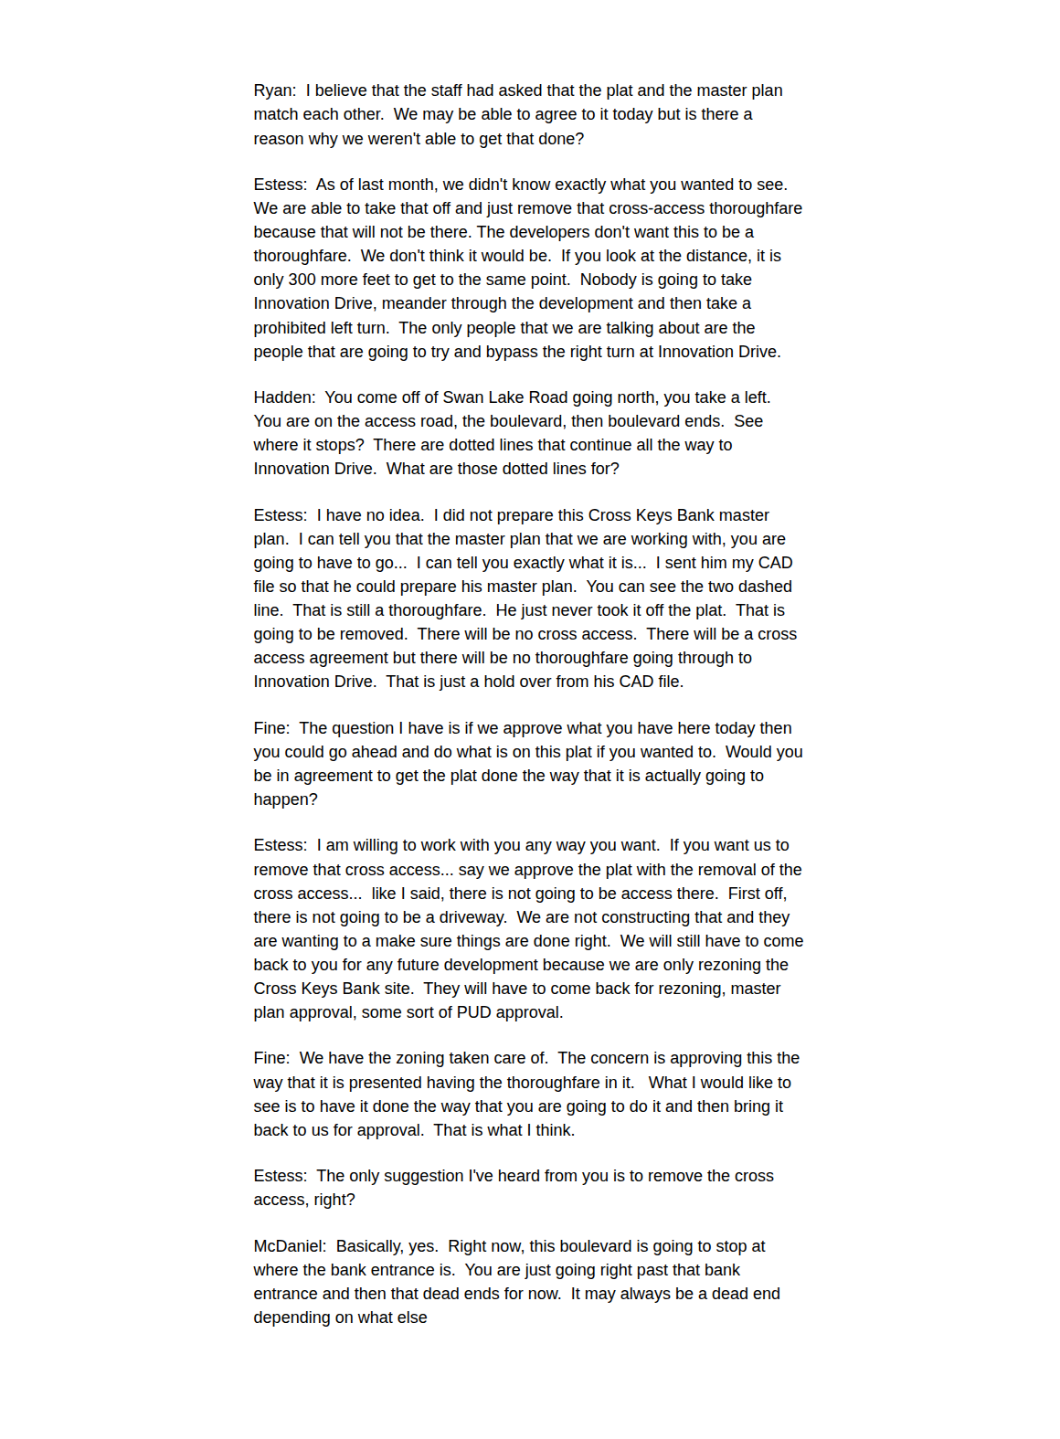Ryan: I believe that the staff had asked that the plat and the master plan match each other. We may be able to agree to it today but is there a reason why we weren't able to get that done?
Estess: As of last month, we didn't know exactly what you wanted to see. We are able to take that off and just remove that cross-access thoroughfare because that will not be there. The developers don't want this to be a thoroughfare. We don't think it would be. If you look at the distance, it is only 300 more feet to get to the same point. Nobody is going to take Innovation Drive, meander through the development and then take a prohibited left turn. The only people that we are talking about are the people that are going to try and bypass the right turn at Innovation Drive.
Hadden: You come off of Swan Lake Road going north, you take a left. You are on the access road, the boulevard, then boulevard ends. See where it stops? There are dotted lines that continue all the way to Innovation Drive. What are those dotted lines for?
Estess: I have no idea. I did not prepare this Cross Keys Bank master plan. I can tell you that the master plan that we are working with, you are going to have to go... I can tell you exactly what it is... I sent him my CAD file so that he could prepare his master plan. You can see the two dashed line. That is still a thoroughfare. He just never took it off the plat. That is going to be removed. There will be no cross access. There will be a cross access agreement but there will be no thoroughfare going through to Innovation Drive. That is just a hold over from his CAD file.
Fine: The question I have is if we approve what you have here today then you could go ahead and do what is on this plat if you wanted to. Would you be in agreement to get the plat done the way that it is actually going to happen?
Estess: I am willing to work with you any way you want. If you want us to remove that cross access... say we approve the plat with the removal of the cross access... like I said, there is not going to be access there. First off, there is not going to be a driveway. We are not constructing that and they are wanting to a make sure things are done right. We will still have to come back to you for any future development because we are only rezoning the Cross Keys Bank site. They will have to come back for rezoning, master plan approval, some sort of PUD approval.
Fine: We have the zoning taken care of. The concern is approving this the way that it is presented having the thoroughfare in it. What I would like to see is to have it done the way that you are going to do it and then bring it back to us for approval. That is what I think.
Estess: The only suggestion I've heard from you is to remove the cross access, right?
McDaniel: Basically, yes. Right now, this boulevard is going to stop at where the bank entrance is. You are just going right past that bank entrance and then that dead ends for now. It may always be a dead end depending on what else